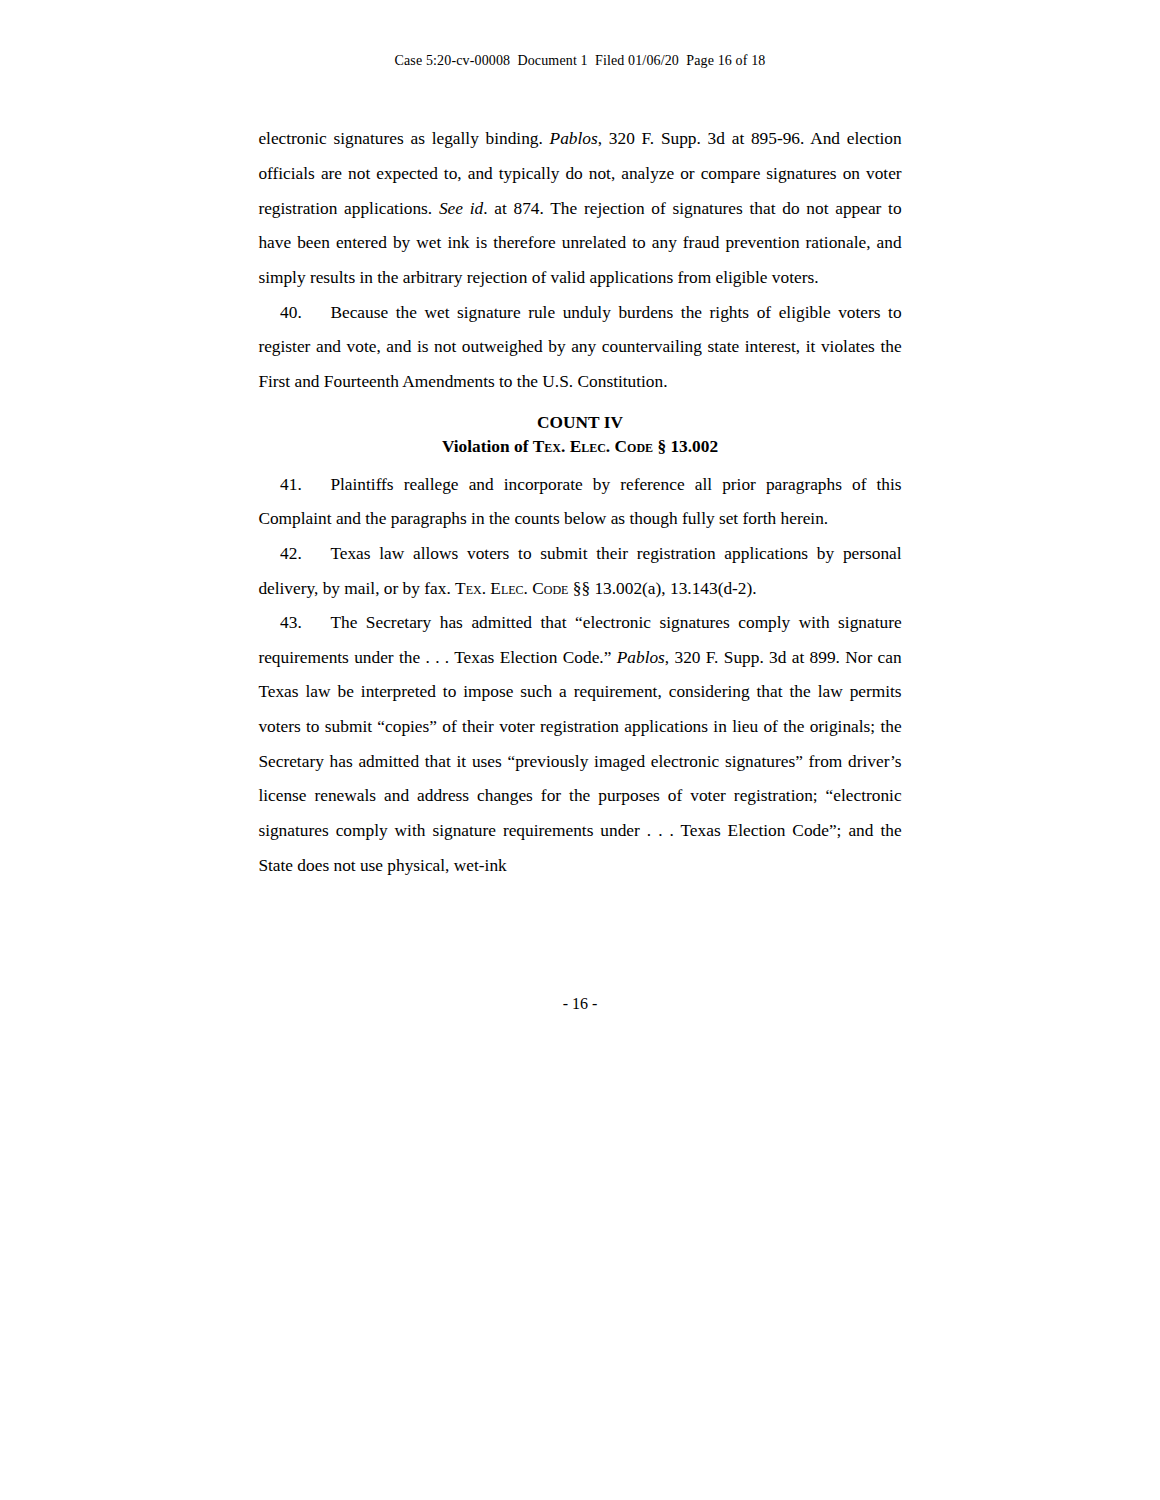Case 5:20-cv-00008 Document 1 Filed 01/06/20 Page 16 of 18
electronic signatures as legally binding. Pablos, 320 F. Supp. 3d at 895-96. And election officials are not expected to, and typically do not, analyze or compare signatures on voter registration applications. See id. at 874. The rejection of signatures that do not appear to have been entered by wet ink is therefore unrelated to any fraud prevention rationale, and simply results in the arbitrary rejection of valid applications from eligible voters.
40. Because the wet signature rule unduly burdens the rights of eligible voters to register and vote, and is not outweighed by any countervailing state interest, it violates the First and Fourteenth Amendments to the U.S. Constitution.
COUNT IV
Violation of Tex. Elec. Code § 13.002
41. Plaintiffs reallege and incorporate by reference all prior paragraphs of this Complaint and the paragraphs in the counts below as though fully set forth herein.
42. Texas law allows voters to submit their registration applications by personal delivery, by mail, or by fax. Tex. Elec. Code §§ 13.002(a), 13.143(d-2).
43. The Secretary has admitted that “electronic signatures comply with signature requirements under the . . . Texas Election Code.” Pablos, 320 F. Supp. 3d at 899. Nor can Texas law be interpreted to impose such a requirement, considering that the law permits voters to submit “copies” of their voter registration applications in lieu of the originals; the Secretary has admitted that it uses “previously imaged electronic signatures” from driver’s license renewals and address changes for the purposes of voter registration; “electronic signatures comply with signature requirements under . . . Texas Election Code”; and the State does not use physical, wet-ink
- 16 -